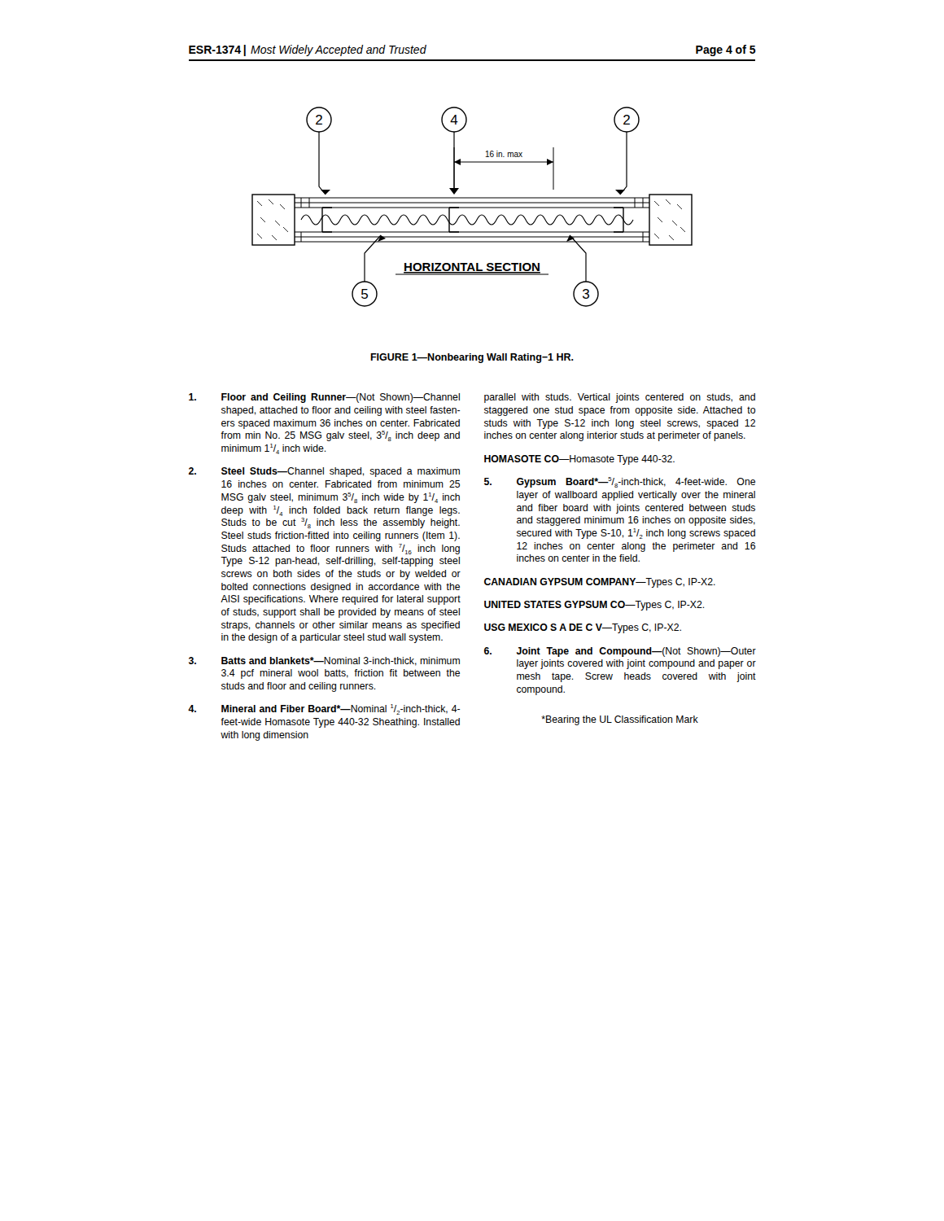ESR-1374|Most Widely Accepted and Trusted
Page 4 of 5
2 4 2 5 3 16 in. max HORIZONTAL SECTION
FIGURE 1—Nonbearing Wall Rating−1 HR.
1.
Floor and Ceiling Runner—(Not Shown)—Channel shaped, attached to floor and ceiling with steel fasteners spaced maximum 36 inches on center. Fabricated from min No. 25 MSG galv steel, 35/8 inch deep and minimum 11/4 inch wide.
2.
Steel Studs—Channel shaped, spaced a maximum 16 inches on center. Fabricated from minimum 25 MSG galv steel, minimum 35/8 inch wide by 11/4 inch deep with 1/4 inch folded back return flange legs. Studs to be cut 3/8 inch less the assembly height. Steel studs friction-fitted into ceiling runners (Item 1). Studs attached to floor runners with 7/16 inch long Type S-12 pan-head, self-drilling, self-tapping steel screws on both sides of the studs or by welded or bolted connections designed in accordance with the AISI specifications. Where required for lateral support of studs, support shall be provided by means of steel straps, channels or other similar means as specified in the design of a particular steel stud wall system.
3.
Batts and blankets*—Nominal 3-inch-thick, minimum 3.4 pcf mineral wool batts, friction fit between the studs and floor and ceiling runners.
4.
Mineral and Fiber Board*—Nominal 1/2-inch-thick, 4-feet-wide Homasote Type 440-32 Sheathing. Installed with long dimension
parallel with studs. Vertical joints centered on studs, and staggered one stud space from opposite side. Attached to studs with Type S-12 inch long steel screws, spaced 12 inches on center along interior studs at perimeter of panels.
HOMASOTE CO—Homasote Type 440-32.
5.
Gypsum Board*—5/8-inch-thick, 4-feet-wide. One layer of wallboard applied vertically over the mineral and fiber board with joints centered between studs and staggered minimum 16 inches on opposite sides, secured with Type S-10, 11/2 inch long screws spaced 12 inches on center along the perimeter and 16 inches on center in the field.
CANADIAN GYPSUM COMPANY—Types C, IP-X2.
UNITED STATES GYPSUM CO—Types C, IP-X2.
USG MEXICO S A DE C V—Types C, IP-X2.
6.
Joint Tape and Compound—(Not Shown)—Outer layer joints covered with joint compound and paper or mesh tape. Screw heads covered with joint compound.
*Bearing the UL Classification Mark